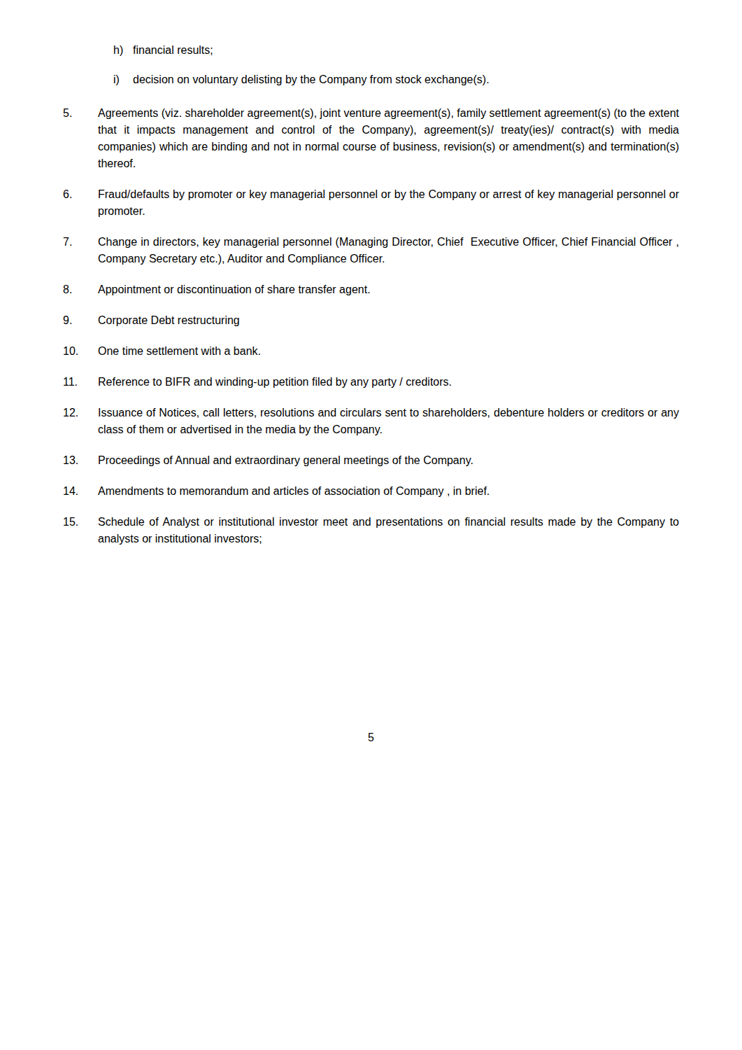h) financial results;
i) decision on voluntary delisting by the Company from stock exchange(s).
Agreements (viz. shareholder agreement(s), joint venture agreement(s), family settlement agreement(s) (to the extent that it impacts management and control of the Company), agreement(s)/ treaty(ies)/ contract(s) with media companies) which are binding and not in normal course of business, revision(s) or amendment(s) and termination(s) thereof.
Fraud/defaults by promoter or key managerial personnel or by the Company or arrest of key managerial personnel or promoter.
Change in directors, key managerial personnel (Managing Director, Chief Executive Officer, Chief Financial Officer , Company Secretary etc.), Auditor and Compliance Officer.
Appointment or discontinuation of share transfer agent.
Corporate Debt restructuring
One time settlement with a bank.
Reference to BIFR and winding-up petition filed by any party / creditors.
Issuance of Notices, call letters, resolutions and circulars sent to shareholders, debenture holders or creditors or any class of them or advertised in the media by the Company.
Proceedings of Annual and extraordinary general meetings of the Company.
Amendments to memorandum and articles of association of Company , in brief.
Schedule of Analyst or institutional investor meet and presentations on financial results made by the Company to analysts or institutional investors;
5